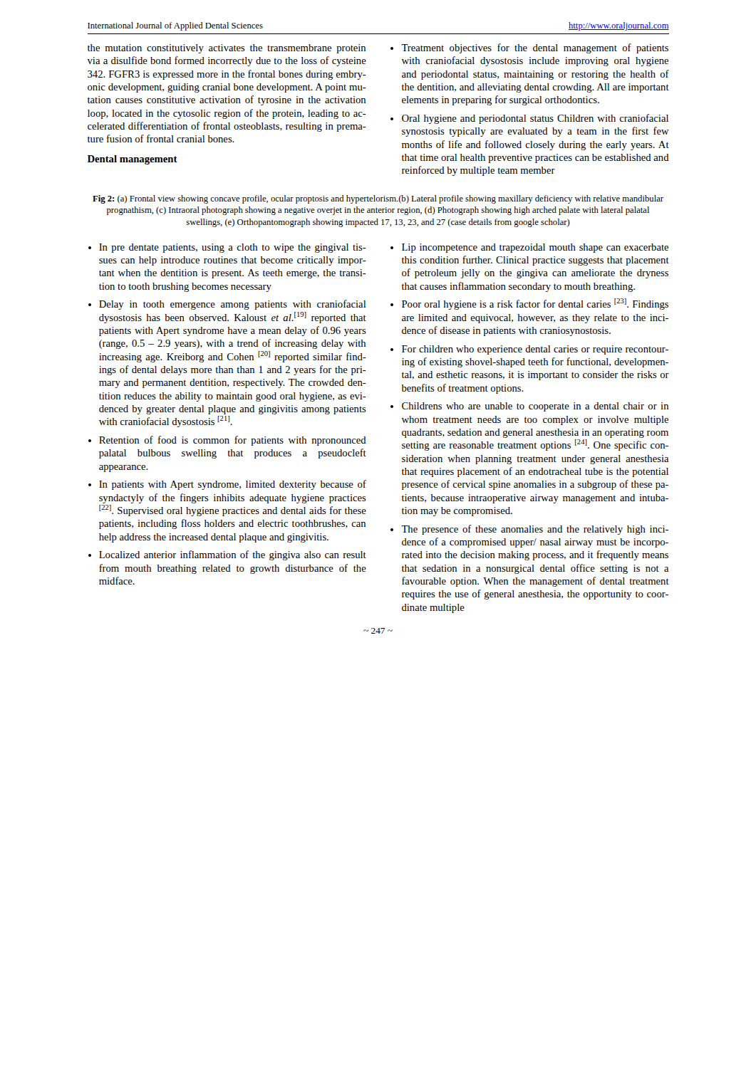International Journal of Applied Dental Sciences http://www.oraljournal.com
the mutation constitutively activates the transmembrane protein via a disulfide bond formed incorrectly due to the loss of cysteine 342. FGFR3 is expressed more in the frontal bones during embryonic development, guiding cranial bone development. A point mutation causes constitutive activation of tyrosine in the activation loop, located in the cytosolic region of the protein, leading to accelerated differentiation of frontal osteoblasts, resulting in premature fusion of frontal cranial bones.
Dental management
Treatment objectives for the dental management of patients with craniofacial dysostosis include improving oral hygiene and periodontal status, maintaining or restoring the health of the dentition, and alleviating dental crowding. All are important elements in preparing for surgical orthodontics.
Oral hygiene and periodontal status Children with craniofacial synostosis typically are evaluated by a team in the first few months of life and followed closely during the early years. At that time oral health preventive practices can be established and reinforced by multiple team member
Fig 2: (a) Frontal view showing concave profile, ocular proptosis and hypertelorism.(b) Lateral profile showing maxillary deficiency with relative mandibular prognathism, (c) Intraoral photograph showing a negative overjet in the anterior region, (d) Photograph showing high arched palate with lateral palatal swellings, (e) Orthopantomograph showing impacted 17, 13, 23, and 27 (case details from google scholar)
In pre dentate patients, using a cloth to wipe the gingival tissues can help introduce routines that become critically important when the dentition is present. As teeth emerge, the transition to tooth brushing becomes necessary
Delay in tooth emergence among patients with craniofacial dysostosis has been observed. Kaloust et al.[19] reported that patients with Apert syndrome have a mean delay of 0.96 years (range, 0.5 – 2.9 years), with a trend of increasing delay with increasing age. Kreiborg and Cohen [20] reported similar findings of dental delays more than than 1 and 2 years for the primary and permanent dentition, respectively. The crowded dentition reduces the ability to maintain good oral hygiene, as evidenced by greater dental plaque and gingivitis among patients with craniofacial dysostosis [21].
Retention of food is common for patients with npronounced palatal bulbous swelling that produces a pseudocleft appearance.
In patients with Apert syndrome, limited dexterity because of syndactyly of the fingers inhibits adequate hygiene practices [22]. Supervised oral hygiene practices and dental aids for these patients, including floss holders and electric toothbrushes, can help address the increased dental plaque and gingivitis.
Localized anterior inflammation of the gingiva also can result from mouth breathing related to growth disturbance of the midface.
Lip incompetence and trapezoidal mouth shape can exacerbate this condition further. Clinical practice suggests that placement of petroleum jelly on the gingiva can ameliorate the dryness that causes inflammation secondary to mouth breathing.
Poor oral hygiene is a risk factor for dental caries [23]. Findings are limited and equivocal, however, as they relate to the incidence of disease in patients with craniosynostosis.
For children who experience dental caries or require recontouring of existing shovel-shaped teeth for functional, developmental, and esthetic reasons, it is important to consider the risks or benefits of treatment options.
Childrens who are unable to cooperate in a dental chair or in whom treatment needs are too complex or involve multiple quadrants, sedation and general anesthesia in an operating room setting are reasonable treatment options [24]. One specific consideration when planning treatment under general anesthesia that requires placement of an endotracheal tube is the potential presence of cervical spine anomalies in a subgroup of these patients, because intraoperative airway management and intubation may be compromised.
The presence of these anomalies and the relatively high incidence of a compromised upper/ nasal airway must be incorporated into the decision making process, and it frequently means that sedation in a nonsurgical dental office setting is not a favourable option. When the management of dental treatment requires the use of general anesthesia, the opportunity to coordinate multiple
~ 247 ~